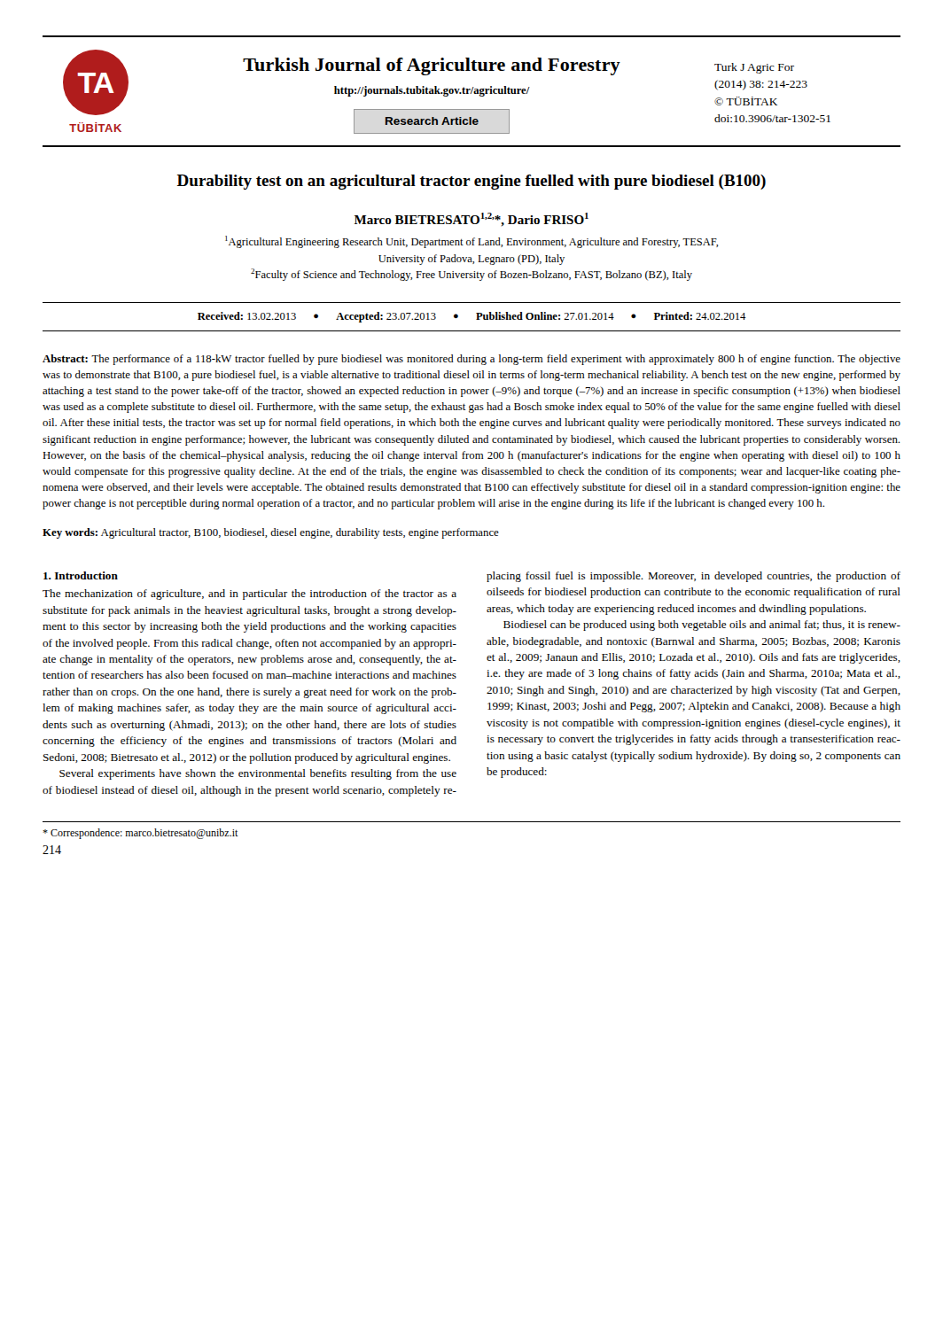TA
TÜBİTAK
Turkish Journal of Agriculture and Forestry
http://journals.tubitak.gov.tr/agriculture/
Research Article
Turk J Agric For
(2014) 38: 214-223
© TÜBİTAK
doi:10.3906/tar-1302-51
Durability test on an agricultural tractor engine fuelled with pure biodiesel (B100)
Marco BIETRESATO1,2,*, Dario FRISO1
1Agricultural Engineering Research Unit, Department of Land, Environment, Agriculture and Forestry, TESAF,
University of Padova, Legnaro (PD), Italy
2Faculty of Science and Technology, Free University of Bozen-Bolzano, FAST, Bolzano (BZ), Italy
Received: 13.02.2013 ● Accepted: 23.07.2013 ● Published Online: 27.01.2014 ● Printed: 24.02.2014
Abstract: The performance of a 118-kW tractor fuelled by pure biodiesel was monitored during a long-term field experiment with approximately 800 h of engine function. The objective was to demonstrate that B100, a pure biodiesel fuel, is a viable alternative to traditional diesel oil in terms of long-term mechanical reliability. A bench test on the new engine, performed by attaching a test stand to the power take-off of the tractor, showed an expected reduction in power (–9%) and torque (–7%) and an increase in specific consumption (+13%) when biodiesel was used as a complete substitute to diesel oil. Furthermore, with the same setup, the exhaust gas had a Bosch smoke index equal to 50% of the value for the same engine fuelled with diesel oil. After these initial tests, the tractor was set up for normal field operations, in which both the engine curves and lubricant quality were periodically monitored. These surveys indicated no significant reduction in engine performance; however, the lubricant was consequently diluted and contaminated by biodiesel, which caused the lubricant properties to considerably worsen. However, on the basis of the chemical–physical analysis, reducing the oil change interval from 200 h (manufacturer's indications for the engine when operating with diesel oil) to 100 h would compensate for this progressive quality decline. At the end of the trials, the engine was disassembled to check the condition of its components; wear and lacquer-like coating phenomena were observed, and their levels were acceptable. The obtained results demonstrated that B100 can effectively substitute for diesel oil in a standard compression-ignition engine: the power change is not perceptible during normal operation of a tractor, and no particular problem will arise in the engine during its life if the lubricant is changed every 100 h.
Key words: Agricultural tractor, B100, biodiesel, diesel engine, durability tests, engine performance
1. Introduction
The mechanization of agriculture, and in particular the introduction of the tractor as a substitute for pack animals in the heaviest agricultural tasks, brought a strong development to this sector by increasing both the yield productions and the working capacities of the involved people. From this radical change, often not accompanied by an appropriate change in mentality of the operators, new problems arose and, consequently, the attention of researchers has also been focused on man–machine interactions and machines rather than on crops. On the one hand, there is surely a great need for work on the problem of making machines safer, as today they are the main source of agricultural accidents such as overturning (Ahmadi, 2013); on the other hand, there are lots of studies concerning the efficiency of the engines and transmissions of tractors (Molari and Sedoni, 2008; Bietresato et al., 2012) or the pollution produced by agricultural engines.
Several experiments have shown the environmental benefits resulting from the use of biodiesel instead of diesel oil, although in the present world scenario, completely replacing fossil fuel is impossible. Moreover, in developed countries, the production of oilseeds for biodiesel production can contribute to the economic requalification of rural areas, which today are experiencing reduced incomes and dwindling populations.
Biodiesel can be produced using both vegetable oils and animal fat; thus, it is renewable, biodegradable, and nontoxic (Barnwal and Sharma, 2005; Bozbas, 2008; Karonis et al., 2009; Janaun and Ellis, 2010; Lozada et al., 2010). Oils and fats are triglycerides, i.e. they are made of 3 long chains of fatty acids (Jain and Sharma, 2010a; Mata et al., 2010; Singh and Singh, 2010) and are characterized by high viscosity (Tat and Gerpen, 1999; Kinast, 2003; Joshi and Pegg, 2007; Alptekin and Canakci, 2008). Because a high viscosity is not compatible with compression-ignition engines (diesel-cycle engines), it is necessary to convert the triglycerides in fatty acids through a transesterification reaction using a basic catalyst (typically sodium hydroxide). By doing so, 2 components can be produced:
* Correspondence: marco.bietresato@unibz.it
214